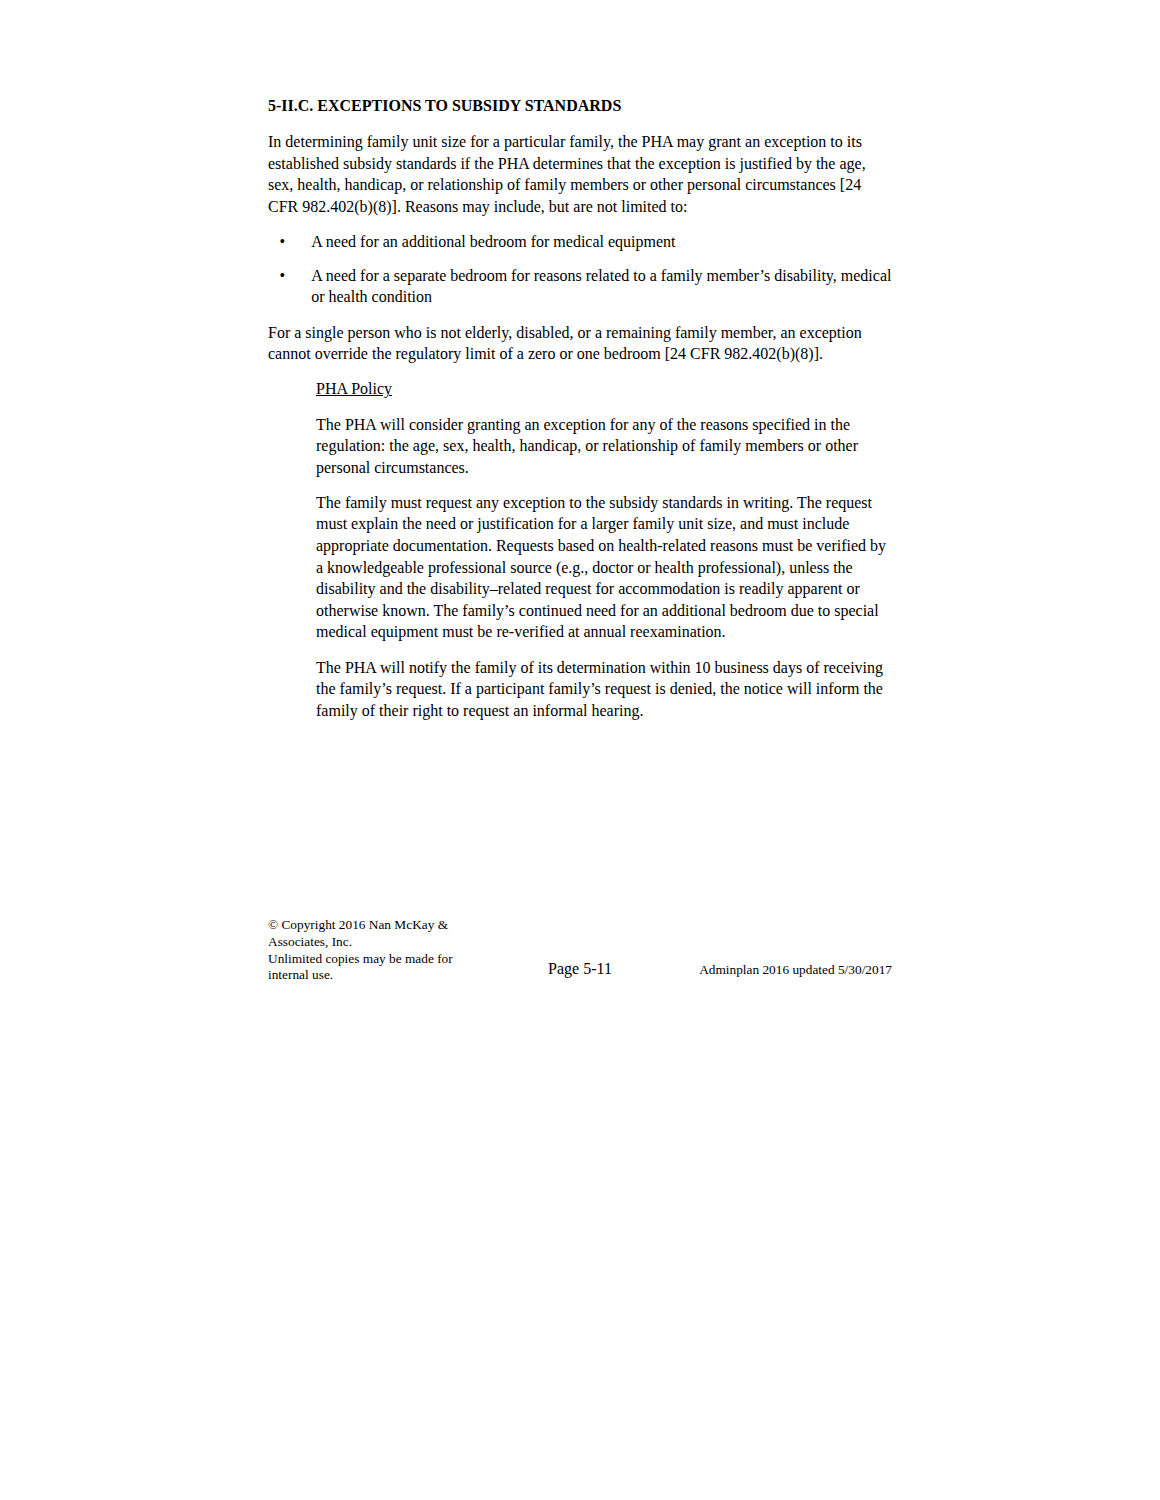5-II.C. EXCEPTIONS TO SUBSIDY STANDARDS
In determining family unit size for a particular family, the PHA may grant an exception to its established subsidy standards if the PHA determines that the exception is justified by the age, sex, health, handicap, or relationship of family members or other personal circumstances [24 CFR 982.402(b)(8)]. Reasons may include, but are not limited to:
A need for an additional bedroom for medical equipment
A need for a separate bedroom for reasons related to a family member’s disability, medical or health condition
For a single person who is not elderly, disabled, or a remaining family member, an exception cannot override the regulatory limit of a zero or one bedroom [24 CFR 982.402(b)(8)].
PHA Policy
The PHA will consider granting an exception for any of the reasons specified in the regulation: the age, sex, health, handicap, or relationship of family members or other personal circumstances.
The family must request any exception to the subsidy standards in writing. The request must explain the need or justification for a larger family unit size, and must include appropriate documentation. Requests based on health-related reasons must be verified by a knowledgeable professional source (e.g., doctor or health professional), unless the disability and the disability–related request for accommodation is readily apparent or otherwise known. The family’s continued need for an additional bedroom due to special medical equipment must be re-verified at annual reexamination.
The PHA will notify the family of its determination within 10 business days of receiving the family’s request. If a participant family’s request is denied, the notice will inform the family of their right to request an informal hearing.
© Copyright 2016 Nan McKay & Associates, Inc.
Unlimited copies may be made for internal use.
Page 5-11
Adminplan 2016 updated 5/30/2017